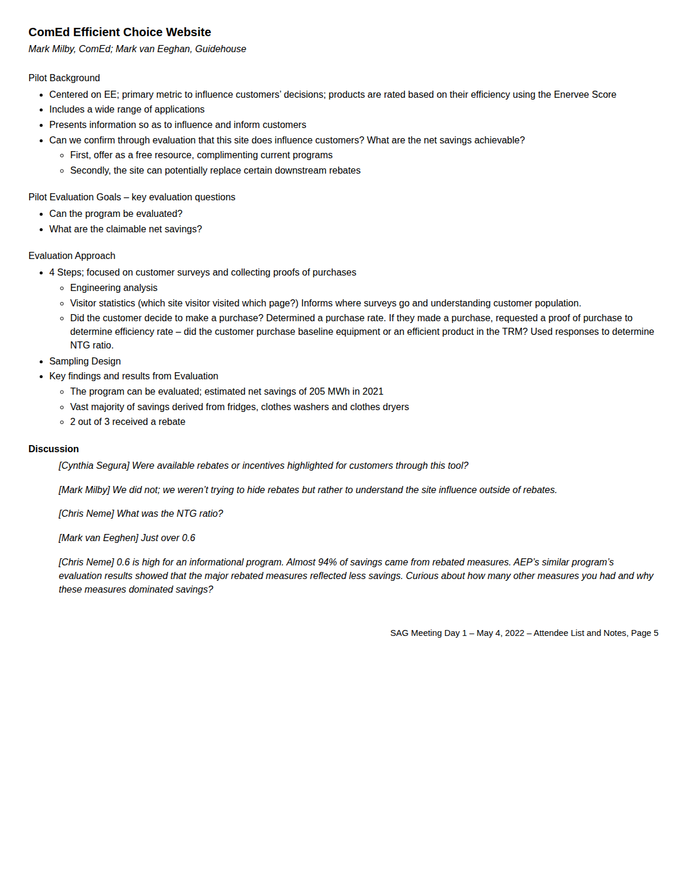ComEd Efficient Choice Website
Mark Milby, ComEd; Mark van Eeghan, Guidehouse
Pilot Background
Centered on EE; primary metric to influence customers’ decisions; products are rated based on their efficiency using the Enervee Score
Includes a wide range of applications
Presents information so as to influence and inform customers
Can we confirm through evaluation that this site does influence customers? What are the net savings achievable?
First, offer as a free resource, complimenting current programs
Secondly, the site can potentially replace certain downstream rebates
Pilot Evaluation Goals – key evaluation questions
Can the program be evaluated?
What are the claimable net savings?
Evaluation Approach
4 Steps; focused on customer surveys and collecting proofs of purchases
Engineering analysis
Visitor statistics (which site visitor visited which page?) Informs where surveys go and understanding customer population.
Did the customer decide to make a purchase? Determined a purchase rate. If they made a purchase, requested a proof of purchase to determine efficiency rate – did the customer purchase baseline equipment or an efficient product in the TRM? Used responses to determine NTG ratio.
Sampling Design
Key findings and results from Evaluation
The program can be evaluated; estimated net savings of 205 MWh in 2021
Vast majority of savings derived from fridges, clothes washers and clothes dryers
2 out of 3 received a rebate
Discussion
[Cynthia Segura] Were available rebates or incentives highlighted for customers through this tool?
[Mark Milby] We did not; we weren’t trying to hide rebates but rather to understand the site influence outside of rebates.
[Chris Neme] What was the NTG ratio?
[Mark van Eeghen] Just over 0.6
[Chris Neme] 0.6 is high for an informational program. Almost 94% of savings came from rebated measures. AEP’s similar program’s evaluation results showed that the major rebated measures reflected less savings. Curious about how many other measures you had and why these measures dominated savings?
SAG Meeting Day 1 – May 4, 2022 – Attendee List and Notes, Page 5